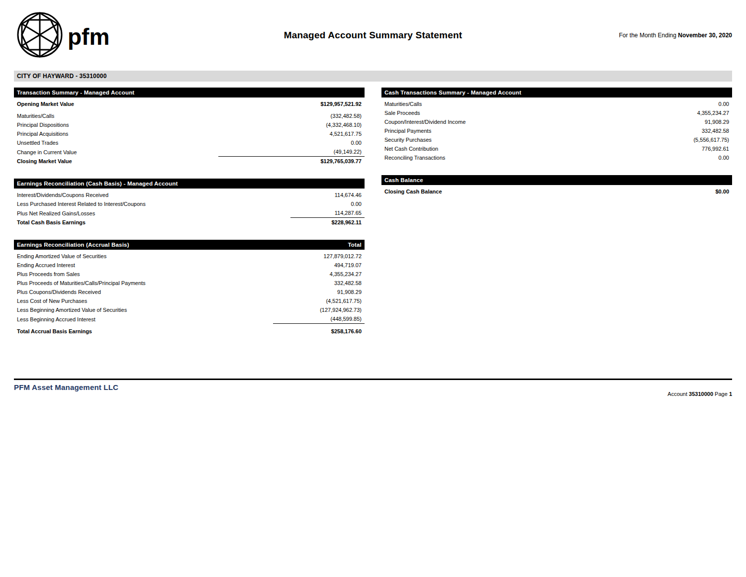pfm
Managed Account Summary Statement
For the Month Ending November 30, 2020
CITY OF HAYWARD - 35310000
| Transaction Summary - Managed Account |
| --- |
| Opening Market Value | $129,957,521.92 |
| Maturities/Calls | (332,482.58) |
| Principal Dispositions | (4,332,468.10) |
| Principal Acquisitions | 4,521,617.75 |
| Unsettled Trades | 0.00 |
| Change in Current Value | (49,149.22) |
| Closing Market Value | $129,765,039.77 |
| Earnings Reconciliation (Cash Basis) - Managed Account |
| --- |
| Interest/Dividends/Coupons Received | 114,674.46 |
| Less Purchased Interest Related to Interest/Coupons | 0.00 |
| Plus Net Realized Gains/Losses | 114,287.65 |
| Total Cash Basis Earnings | $228,962.11 |
| Earnings Reconciliation (Accrual Basis) | Total |
| --- | --- |
| Ending Amortized Value of Securities | 127,879,012.72 |
| Ending Accrued Interest | 494,719.07 |
| Plus Proceeds from Sales | 4,355,234.27 |
| Plus Proceeds of Maturities/Calls/Principal Payments | 332,482.58 |
| Plus Coupons/Dividends Received | 91,908.29 |
| Less Cost of New Purchases | (4,521,617.75) |
| Less Beginning Amortized Value of Securities | (127,924,962.73) |
| Less Beginning Accrued Interest | (448,599.85) |
| Total Accrual Basis Earnings | $258,176.60 |
| Cash Transactions Summary - Managed Account |
| --- |
| Maturities/Calls | 0.00 |
| Sale Proceeds | 4,355,234.27 |
| Coupon/Interest/Dividend Income | 91,908.29 |
| Principal Payments | 332,482.58 |
| Security Purchases | (5,556,617.75) |
| Net Cash Contribution | 776,992.61 |
| Reconciling Transactions | 0.00 |
| Cash Balance |
| --- |
| Closing Cash Balance | $0.00 |
PFM Asset Management LLC
Account 35310000 Page 1